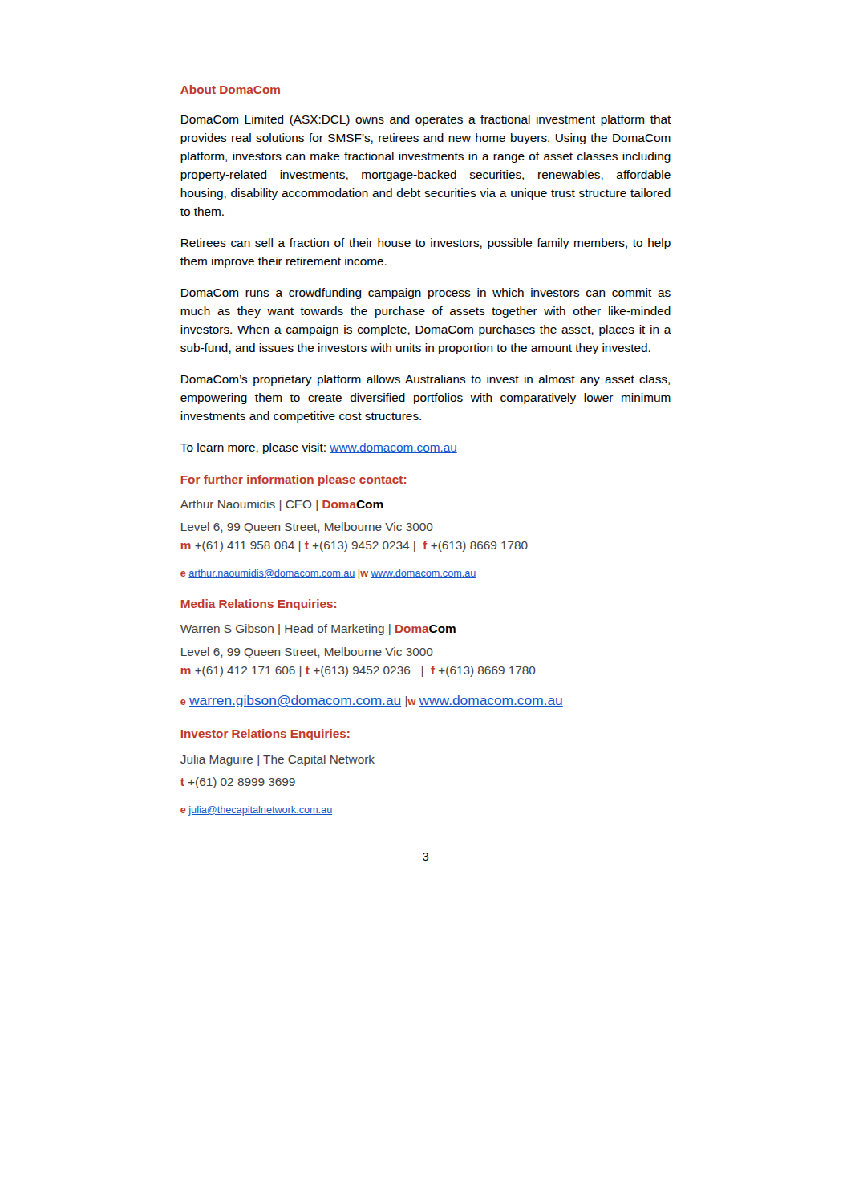About DomaCom
DomaCom Limited (ASX:DCL) owns and operates a fractional investment platform that provides real solutions for SMSF’s, retirees and new home buyers. Using the DomaCom platform, investors can make fractional investments in a range of asset classes including property-related investments, mortgage-backed securities, renewables, affordable housing, disability accommodation and debt securities via a unique trust structure tailored to them.
Retirees can sell a fraction of their house to investors, possible family members, to help them improve their retirement income.
DomaCom runs a crowdfunding campaign process in which investors can commit as much as they want towards the purchase of assets together with other like-minded investors. When a campaign is complete, DomaCom purchases the asset, places it in a sub-fund, and issues the investors with units in proportion to the amount they invested.
DomaCom’s proprietary platform allows Australians to invest in almost any asset class, empowering them to create diversified portfolios with comparatively lower minimum investments and competitive cost structures.
To learn more, please visit: www.domacom.com.au
For further information please contact:
Arthur Naoumidis | CEO | Doma Com
Level 6, 99 Queen Street, Melbourne Vic 3000
m +(61) 411 958 084 | t +(613) 9452 0234 | f +(613) 8669 1780
e arthur.naoumidis@domacom.com.au |w www.domacom.com.au
Media Relations Enquiries:
Warren S Gibson | Head of Marketing | Doma Com
Level 6, 99 Queen Street, Melbourne Vic 3000
m +(61) 412 171 606 | t +(613) 9452 0236 | f +(613) 8669 1780
e warren.gibson@domacom.com.au |w www.domacom.com.au
Investor Relations Enquiries:
Julia Maguire | The Capital Network
t +(61) 02 8999 3699
e julia@thecapitalnetwork.com.au
3